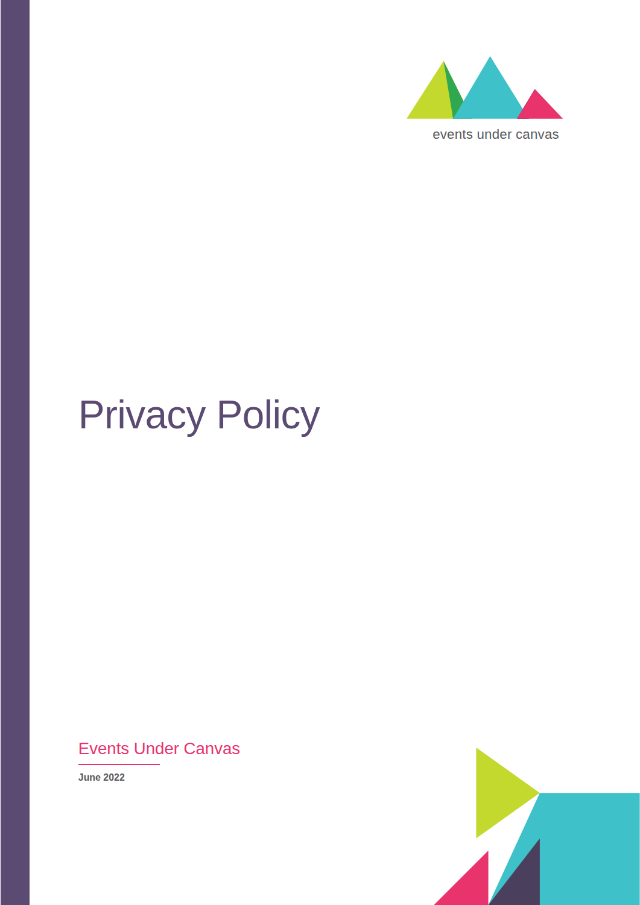events under canvas
Privacy Policy
Events Under Canvas
June 2022